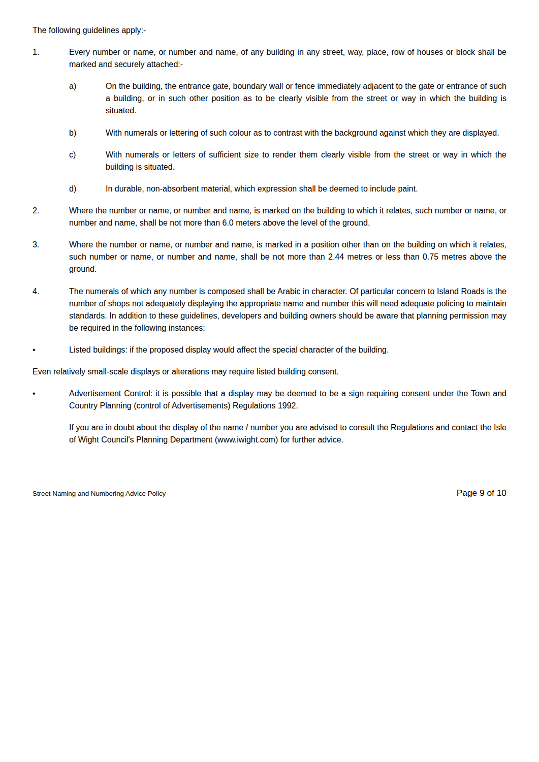The following guidelines apply:-
Every number or name, or number and name, of any building in any street, way, place, row of houses or block shall be marked and securely attached:-
On the building, the entrance gate, boundary wall or fence immediately adjacent to the gate or entrance of such a building, or in such other position as to be clearly visible from the street or way in which the building is situated.
With numerals or lettering of such colour as to contrast with the background against which they are displayed.
With numerals or letters of sufficient size to render them clearly visible from the street or way in which the building is situated.
In durable, non-absorbent material, which expression shall be deemed to include paint.
Where the number or name, or number and name, is marked on the building to which it relates, such number or name, or number and name, shall be not more than 6.0 meters above the level of the ground.
Where the number or name, or number and name, is marked in a position other than on the building on which it relates, such number or name, or number and name, shall be not more than 2.44 metres or less than 0.75 metres above the ground.
The numerals of which any number is composed shall be Arabic in character. Of particular concern to Island Roads is the number of shops not adequately displaying the appropriate name and number this will need adequate policing to maintain standards. In addition to these guidelines, developers and building owners should be aware that planning permission may be required in the following instances:
Listed buildings: if the proposed display would affect the special character of the building.
Even relatively small-scale displays or alterations may require listed building consent.
Advertisement Control: it is possible that a display may be deemed to be a sign requiring consent under the Town and Country Planning (control of Advertisements) Regulations 1992.
If you are in doubt about the display of the name / number you are advised to consult the Regulations and contact the Isle of Wight Council's Planning Department (www.iwight.com) for further advice.
Street Naming and Numbering Advice Policy
Page 9 of 10